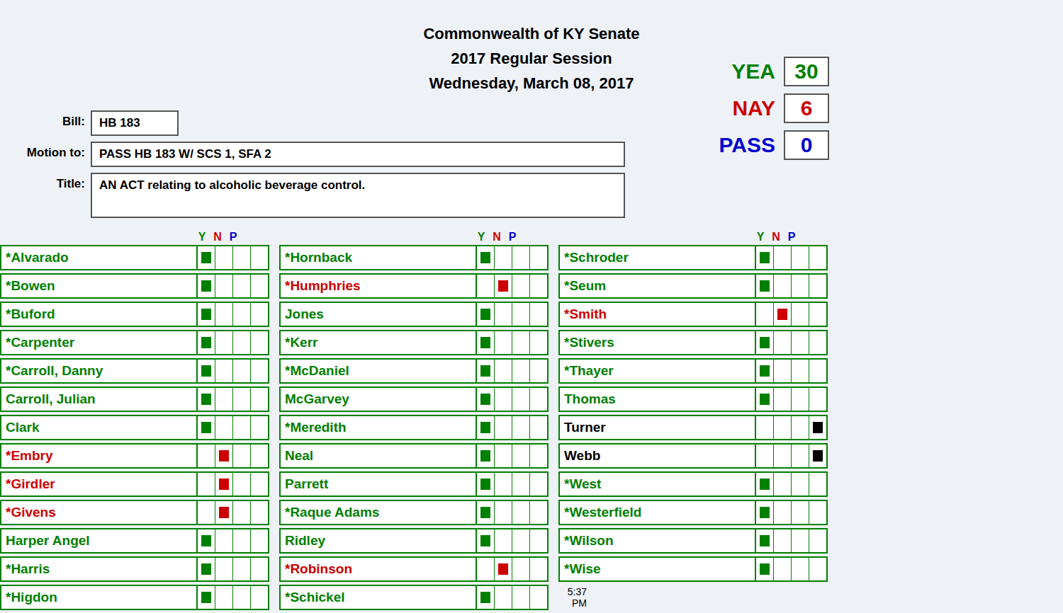Commonwealth of KY Senate
2017 Regular Session
Wednesday, March 08, 2017
YEA 30
NAY 6
PASS 0
Bill:
HB 183
Motion to:
PASS HB 183 W/ SCS 1, SFA 2
Title:
AN ACT relating to alcoholic beverage control.
YNP
*Alvarado
*Bowen
*Buford
*Carpenter
*Carroll, Danny
Carroll, Julian
Clark
*Embry
*Girdler
*Givens
Harper Angel
*Harris
*Higdon
YNP
*Hornback
*Humphries
Jones
*Kerr
*McDaniel
McGarvey
*Meredith
Neal
Parrett
*Raque Adams
Ridley
*Robinson
*Schickel
YNP
*Schroder
*Seum
*Smith
*Stivers
*Thayer
Thomas
Turner
Webb
*West
*Westerfield
*Wilson
*Wise
5:37 PM